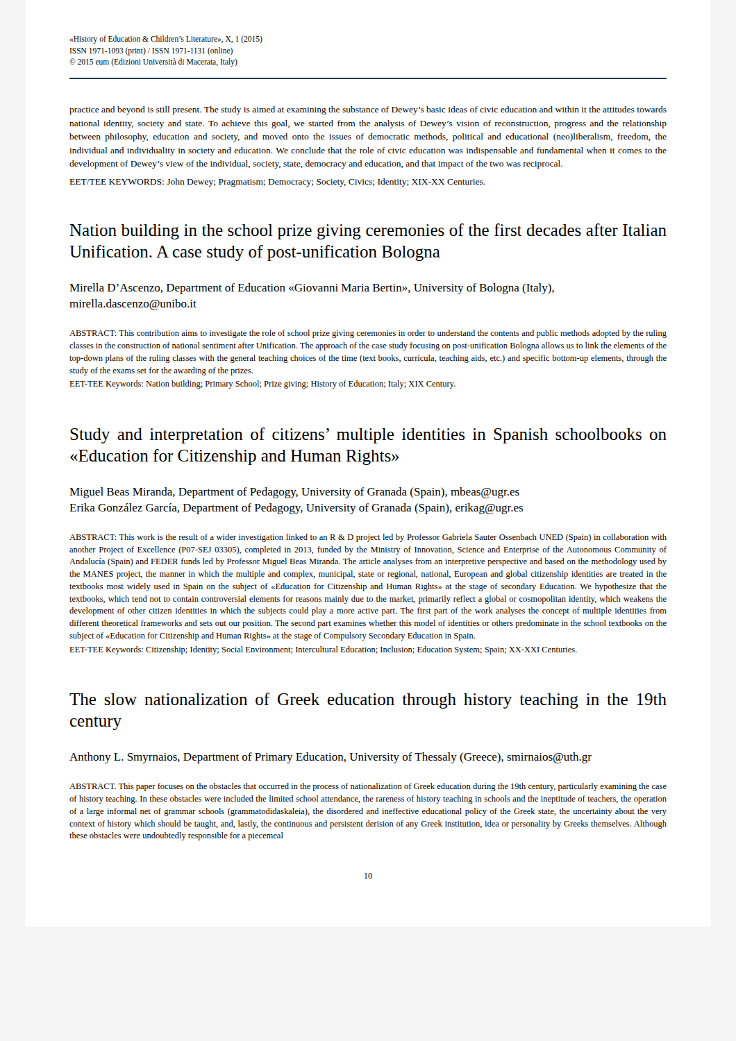«History of Education & Children’s Literature», X, 1 (2015)
ISSN 1971-1093 (print) / ISSN 1971-1131 (online)
© 2015 eum (Edizioni Università di Macerata, Italy)
practice and beyond is still present. The study is aimed at examining the substance of Dewey’s basic ideas of civic education and within it the attitudes towards national identity, society and state. To achieve this goal, we started from the analysis of Dewey’s vision of reconstruction, progress and the relationship between philosophy, education and society, and moved onto the issues of democratic methods, political and educational (neo)liberalism, freedom, the individual and individuality in society and education. We conclude that the role of civic education was indispensable and fundamental when it comes to the development of Dewey’s view of the individual, society, state, democracy and education, and that impact of the two was reciprocal.
EET/TEE KEYWORDS: John Dewey; Pragmatism; Democracy; Society, Civics; Identity; XIX-XX Centuries.
Nation building in the school prize giving ceremonies of the first decades after Italian Unification. A case study of post-unification Bologna
Mirella D’Ascenzo, Department of Education «Giovanni Maria Bertin», University of Bologna (Italy), mirella.dascenzo@unibo.it
ABSTRACT: This contribution aims to investigate the role of school prize giving ceremonies in order to understand the contents and public methods adopted by the ruling classes in the construction of national sentiment after Unification. The approach of the case study focusing on post-unification Bologna allows us to link the elements of the top-down plans of the ruling classes with the general teaching choices of the time (text books, curricula, teaching aids, etc.) and specific bottom-up elements, through the study of the exams set for the awarding of the prizes.
EET-TEE Keywords: Nation building; Primary School; Prize giving; History of Education; Italy; XIX Century.
Study and interpretation of citizens’ multiple identities in Spanish schoolbooks on «Education for Citizenship and Human Rights»
Miguel Beas Miranda, Department of Pedagogy, University of Granada (Spain), mbeas@ugr.es
Erika González García, Department of Pedagogy, University of Granada (Spain), erikag@ugr.es
ABSTRACT: This work is the result of a wider investigation linked to an R & D project led by Professor Gabriela Sauter Ossenbach UNED (Spain) in collaboration with another Project of Excellence (P07-SEJ 03305), completed in 2013, funded by the Ministry of Innovation, Science and Enterprise of the Autonomous Community of Andalucía (Spain) and FEDER funds led by Professor Miguel Beas Miranda. The article analyses from an interpretive perspective and based on the methodology used by the MANES project, the manner in which the multiple and complex, municipal, state or regional, national, European and global citizenship identities are treated in the textbooks most widely used in Spain on the subject of «Education for Citizenship and Human Rights» at the stage of secondary Education. We hypothesize that the textbooks, which tend not to contain controversial elements for reasons mainly due to the market, primarily reflect a global or cosmopolitan identity, which weakens the development of other citizen identities in which the subjects could play a more active part. The first part of the work analyses the concept of multiple identities from different theoretical frameworks and sets out our position. The second part examines whether this model of identities or others predominate in the school textbooks on the subject of «Education for Citizenship and Human Rights» at the stage of Compulsory Secondary Education in Spain.
EET-TEE Keywords: Citizenship; Identity; Social Environment; Intercultural Education; Inclusion; Education System; Spain; XX-XXI Centuries.
The slow nationalization of Greek education through history teaching in the 19th century
Anthony L. Smyrnaios, Department of Primary Education, University of Thessaly (Greece), smirnaios@uth.gr
ABSTRACT. This paper focuses on the obstacles that occurred in the process of nationalization of Greek education during the 19th century, particularly examining the case of history teaching. In these obstacles were included the limited school attendance, the rareness of history teaching in schools and the ineptitude of teachers, the operation of a large informal net of grammar schools (grammatodidaskaleia), the disordered and ineffective educational policy of the Greek state, the uncertainty about the very context of history which should be taught, and, lastly, the continuous and persistent derision of any Greek institution, idea or personality by Greeks themselves. Although these obstacles were undoubtedly responsible for a piecemeal
10